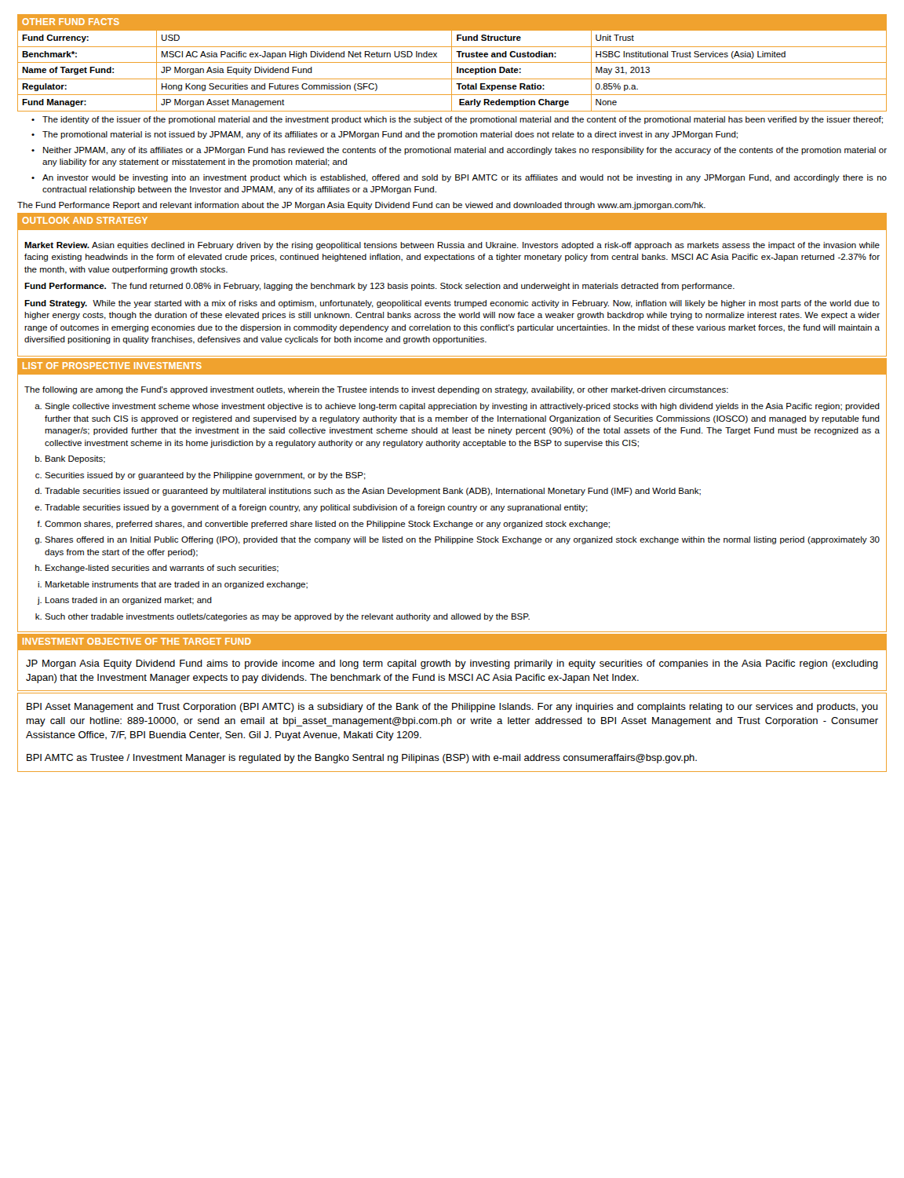OTHER FUND FACTS
| Fund Currency: | USD | Fund Structure | Unit Trust |
| Benchmark*: | MSCI AC Asia Pacific ex-Japan High Dividend Net Return USD Index | Trustee and Custodian: | HSBC Institutional Trust Services (Asia) Limited |
| Name of Target Fund: | JP Morgan Asia Equity Dividend Fund | Inception Date: | May 31, 2013 |
| Regulator: | Hong Kong Securities and Futures Commission (SFC) | Total Expense Ratio: | 0.85% p.a. |
| Fund Manager: | JP Morgan Asset Management | Early Redemption Charge | None |
The identity of the issuer of the promotional material and the investment product which is the subject of the promotional material and the content of the promotional material has been verified by the issuer thereof;
The promotional material is not issued by JPMAM, any of its affiliates or a JPMorgan Fund and the promotion material does not relate to a direct invest in any JPMorgan Fund;
Neither JPMAM, any of its affiliates or a JPMorgan Fund has reviewed the contents of the promotional material and accordingly takes no responsibility for the accuracy of the contents of the promotion material or any liability for any statement or misstatement in the promotion material; and
An investor would be investing into an investment product which is established, offered and sold by BPI AMTC or its affiliates and would not be investing in any JPMorgan Fund, and accordingly there is no contractual relationship between the Investor and JPMAM, any of its affiliates or a JPMorgan Fund.
The Fund Performance Report and relevant information about the JP Morgan Asia Equity Dividend Fund can be viewed and downloaded through www.am.jpmorgan.com/hk.
OUTLOOK AND STRATEGY
Market Review. Asian equities declined in February driven by the rising geopolitical tensions between Russia and Ukraine. Investors adopted a risk-off approach as markets assess the impact of the invasion while facing existing headwinds in the form of elevated crude prices, continued heightened inflation, and expectations of a tighter monetary policy from central banks. MSCI AC Asia Pacific ex-Japan returned -2.37% for the month, with value outperforming growth stocks.
Fund Performance. The fund returned 0.08% in February, lagging the benchmark by 123 basis points. Stock selection and underweight in materials detracted from performance.
Fund Strategy. While the year started with a mix of risks and optimism, unfortunately, geopolitical events trumped economic activity in February. Now, inflation will likely be higher in most parts of the world due to higher energy costs, though the duration of these elevated prices is still unknown. Central banks across the world will now face a weaker growth backdrop while trying to normalize interest rates. We expect a wider range of outcomes in emerging economies due to the dispersion in commodity dependency and correlation to this conflict's particular uncertainties. In the midst of these various market forces, the fund will maintain a diversified positioning in quality franchises, defensives and value cyclicals for both income and growth opportunities.
LIST OF PROSPECTIVE INVESTMENTS
The following are among the Fund's approved investment outlets, wherein the Trustee intends to invest depending on strategy, availability, or other market-driven circumstances:
Single collective investment scheme whose investment objective is to achieve long-term capital appreciation by investing in attractively-priced stocks with high dividend yields in the Asia Pacific region; provided further that such CIS is approved or registered and supervised by a regulatory authority that is a member of the International Organization of Securities Commissions (IOSCO) and managed by reputable fund manager/s; provided further that the investment in the said collective investment scheme should at least be ninety percent (90%) of the total assets of the Fund. The Target Fund must be recognized as a collective investment scheme in its home jurisdiction by a regulatory authority or any regulatory authority acceptable to the BSP to supervise this CIS;
Bank Deposits;
Securities issued by or guaranteed by the Philippine government, or by the BSP;
Tradable securities issued or guaranteed by multilateral institutions such as the Asian Development Bank (ADB), International Monetary Fund (IMF) and World Bank;
Tradable securities issued by a government of a foreign country, any political subdivision of a foreign country or any supranational entity;
Common shares, preferred shares, and convertible preferred share listed on the Philippine Stock Exchange or any organized stock exchange;
Shares offered in an Initial Public Offering (IPO), provided that the company will be listed on the Philippine Stock Exchange or any organized stock exchange within the normal listing period (approximately 30 days from the start of the offer period);
Exchange-listed securities and warrants of such securities;
Marketable instruments that are traded in an organized exchange;
Loans traded in an organized market; and
Such other tradable investments outlets/categories as may be approved by the relevant authority and allowed by the BSP.
INVESTMENT OBJECTIVE OF THE TARGET FUND
JP Morgan Asia Equity Dividend Fund aims to provide income and long term capital growth by investing primarily in equity securities of companies in the Asia Pacific region (excluding Japan) that the Investment Manager expects to pay dividends. The benchmark of the Fund is MSCI AC Asia Pacific ex-Japan Net Index.
BPI Asset Management and Trust Corporation (BPI AMTC) is a subsidiary of the Bank of the Philippine Islands. For any inquiries and complaints relating to our services and products, you may call our hotline: 889-10000, or send an email at bpi_asset_management@bpi.com.ph or write a letter addressed to BPI Asset Management and Trust Corporation - Consumer Assistance Office, 7/F, BPI Buendia Center, Sen. Gil J. Puyat Avenue, Makati City 1209.
BPI AMTC as Trustee / Investment Manager is regulated by the Bangko Sentral ng Pilipinas (BSP) with e-mail address consumeraffairs@bsp.gov.ph.